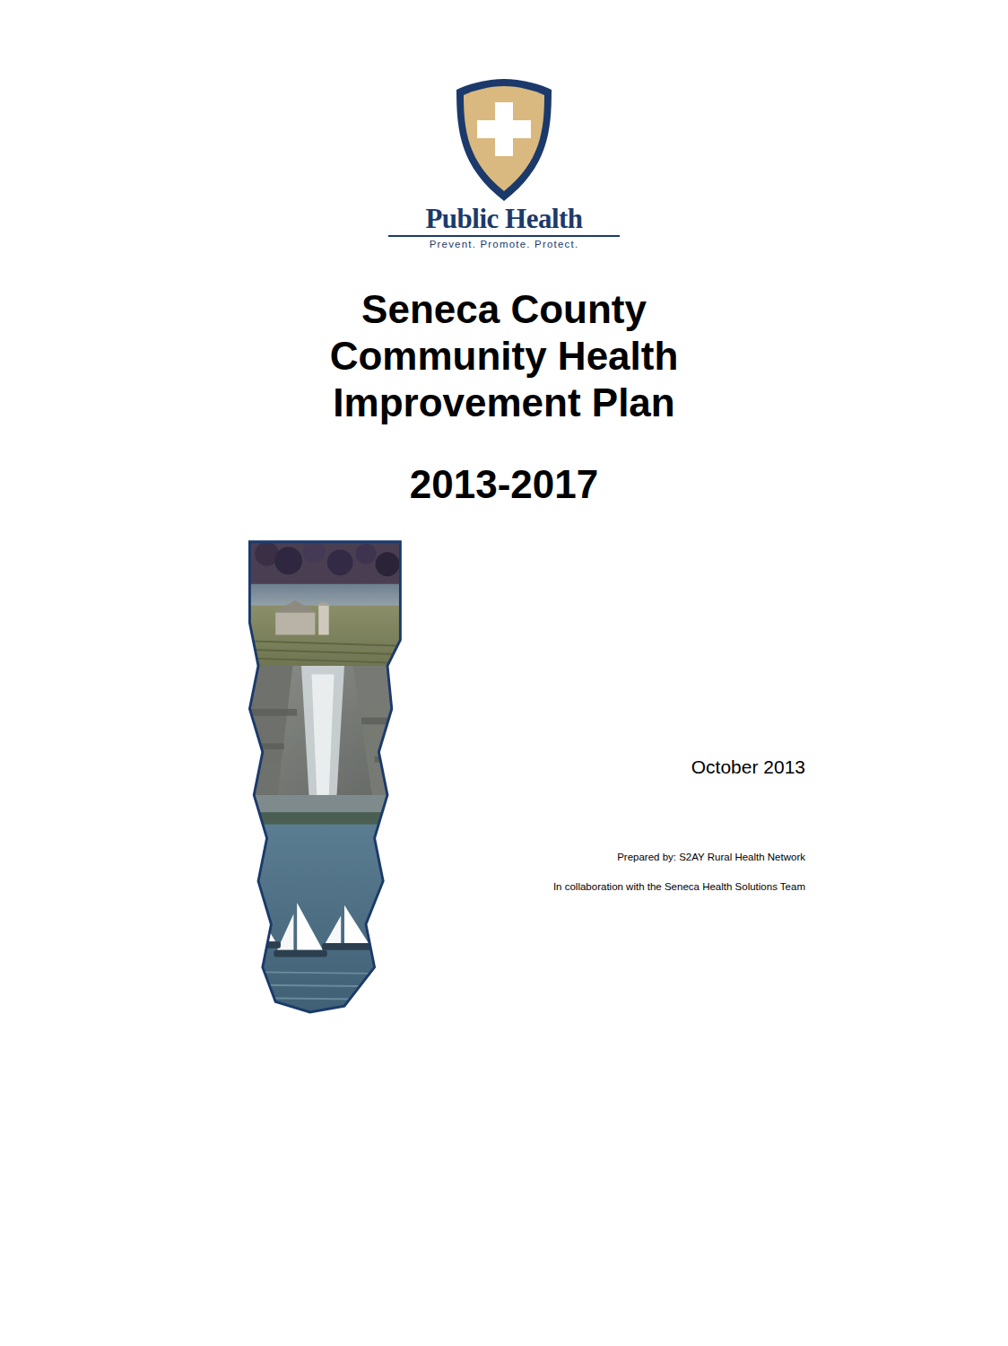Public Health
Prevent. Promote. Protect.
Seneca County
Community Health
Improvement Plan
2013-2017
October 2013
Prepared by: S2AY Rural Health Network
In collaboration with the Seneca Health Solutions Team